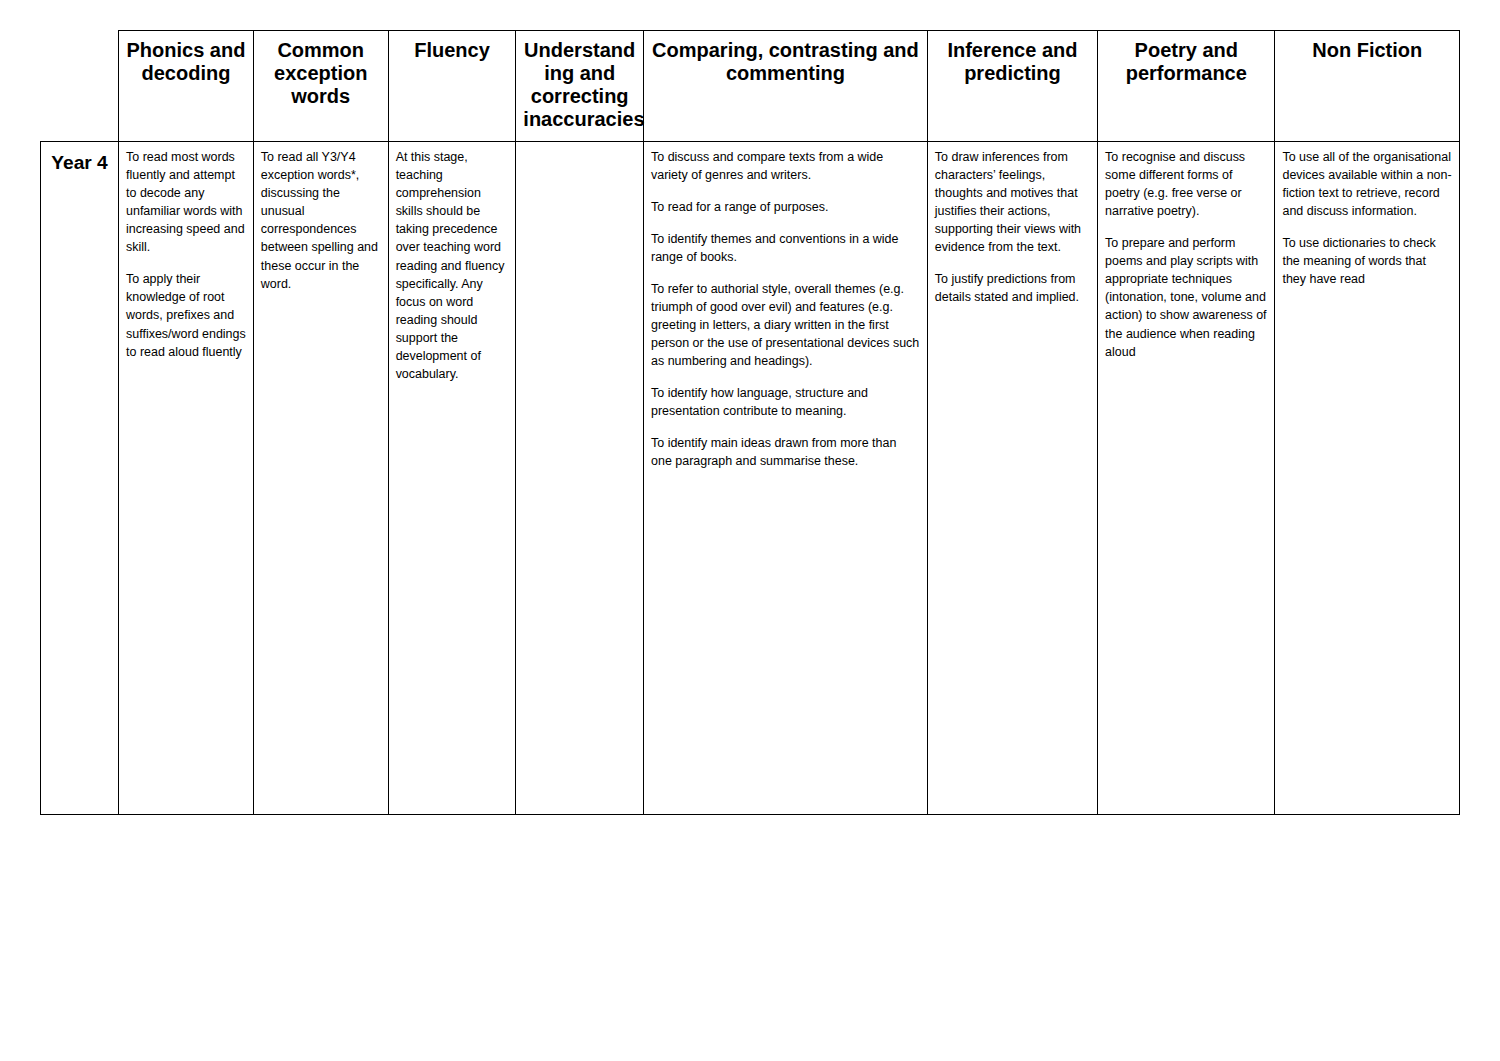| | Phonics and decoding | Common exception words | Fluency | Understand ing and correcting inaccuracies | Comparing, contrasting and commenting | Inference and predicting | Poetry and performance | Non Fiction |
| --- | --- | --- | --- | --- | --- | --- | --- | --- |
| Year 4 | To read most words fluently and attempt to decode any unfamiliar words with increasing speed and skill. To apply their knowledge of root words, prefixes and suffixes/word endings to read aloud fluently | To read all Y3/Y4 exception words*, discussing the unusual correspondences between spelling and these occur in the word. | At this stage, teaching comprehension skills should be taking precedence over teaching word reading and fluency specifically. Any focus on word reading should support the development of vocabulary. | | To discuss and compare texts from a wide variety of genres and writers. To read for a range of purposes. To identify themes and conventions in a wide range of books. To refer to authorial style, overall themes (e.g. triumph of good over evil) and features (e.g. greeting in letters, a diary written in the first person or the use of presentational devices such as numbering and headings). To identify how language, structure and presentation contribute to meaning. To identify main ideas drawn from more than one paragraph and summarise these. | To draw inferences from characters’ feelings, thoughts and motives that justifies their actions, supporting their views with evidence from the text. To justify predictions from details stated and implied. | To recognise and discuss some different forms of poetry (e.g. free verse or narrative poetry). To prepare and perform poems and play scripts with appropriate techniques (intonation, tone, volume and action) to show awareness of the audience when reading aloud | To use all of the organisational devices available within a non-fiction text to retrieve, record and discuss information. To use dictionaries to check the meaning of words that they have read |